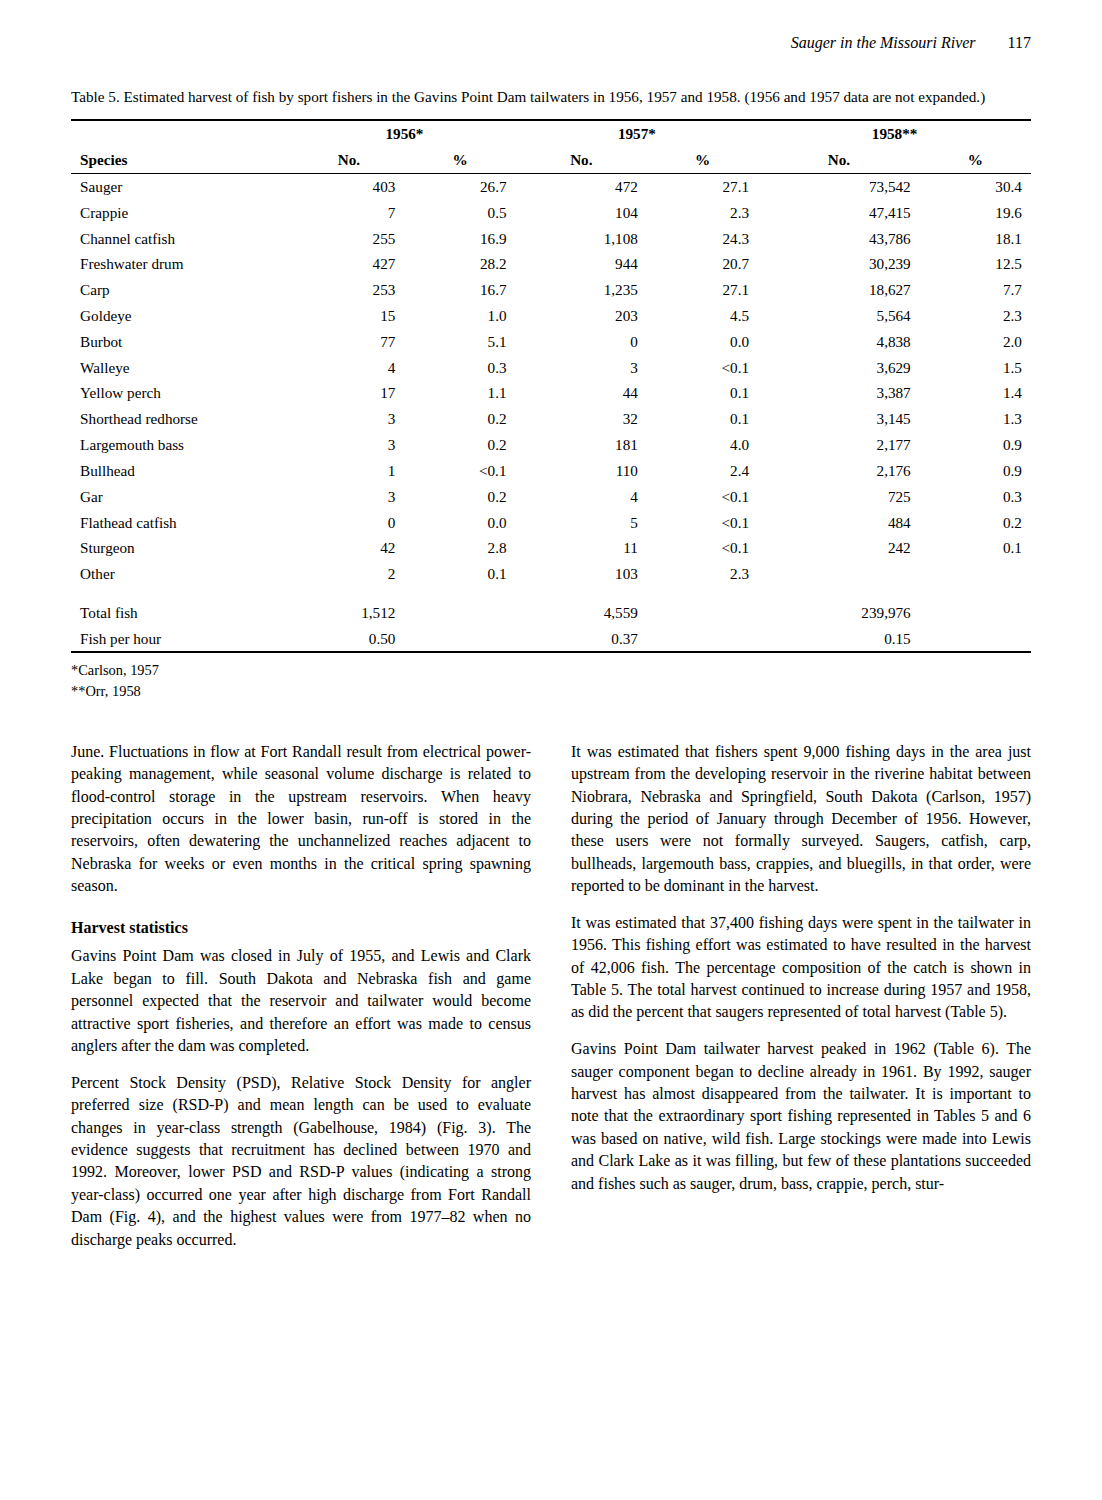Sauger in the Missouri River 117
Table 5. Estimated harvest of fish by sport fishers in the Gavins Point Dam tailwaters in 1956, 1957 and 1958. (1956 and 1957 data are not expanded.)
| | 1956* | 1957* | 1958** |
| --- | --- | --- | --- |
| Species | No. | % | No. | % | No. | % |
| Sauger | 403 | 26.7 | 472 | 27.1 | 73,542 | 30.4 |
| Crappie | 7 | 0.5 | 104 | 2.3 | 47,415 | 19.6 |
| Channel catfish | 255 | 16.9 | 1,108 | 24.3 | 43,786 | 18.1 |
| Freshwater drum | 427 | 28.2 | 944 | 20.7 | 30,239 | 12.5 |
| Carp | 253 | 16.7 | 1,235 | 27.1 | 18,627 | 7.7 |
| Goldeye | 15 | 1.0 | 203 | 4.5 | 5,564 | 2.3 |
| Burbot | 77 | 5.1 | 0 | 0.0 | 4,838 | 2.0 |
| Walleye | 4 | 0.3 | 3 | <0.1 | 3,629 | 1.5 |
| Yellow perch | 17 | 1.1 | 44 | 0.1 | 3,387 | 1.4 |
| Shorthead redhorse | 3 | 0.2 | 32 | 0.1 | 3,145 | 1.3 |
| Largemouth bass | 3 | 0.2 | 181 | 4.0 | 2,177 | 0.9 |
| Bullhead | 1 | <0.1 | 110 | 2.4 | 2,176 | 0.9 |
| Gar | 3 | 0.2 | 4 | <0.1 | 725 | 0.3 |
| Flathead catfish | 0 | 0.0 | 5 | <0.1 | 484 | 0.2 |
| Sturgeon | 42 | 2.8 | 11 | <0.1 | 242 | 0.1 |
| Other | 2 | 0.1 | 103 | 2.3 | | |
| Total fish | 1,512 | | 4,559 | | 239,976 | |
| Fish per hour | 0.50 | | 0.37 | | 0.15 | |
*Carlson, 1957
**Orr, 1958
June. Fluctuations in flow at Fort Randall result from electrical power-peaking management, while seasonal volume discharge is related to flood-control storage in the upstream reservoirs. When heavy precipitation occurs in the lower basin, run-off is stored in the reservoirs, often dewatering the unchannelized reaches adjacent to Nebraska for weeks or even months in the critical spring spawning season.
Harvest statistics
Gavins Point Dam was closed in July of 1955, and Lewis and Clark Lake began to fill. South Dakota and Nebraska fish and game personnel expected that the reservoir and tailwater would become attractive sport fisheries, and therefore an effort was made to census anglers after the dam was completed.
Percent Stock Density (PSD), Relative Stock Density for angler preferred size (RSD-P) and mean length can be used to evaluate changes in year-class strength (Gabelhouse, 1984) (Fig. 3). The evidence suggests that recruitment has declined between 1970 and 1992. Moreover, lower PSD and RSD-P values (indicating a strong year-class) occurred one year after high discharge from Fort Randall Dam (Fig. 4), and the highest values were from 1977–82 when no discharge peaks occurred.
It was estimated that fishers spent 9,000 fishing days in the area just upstream from the developing reservoir in the riverine habitat between Niobrara, Nebraska and Springfield, South Dakota (Carlson, 1957) during the period of January through December of 1956. However, these users were not formally surveyed. Saugers, catfish, carp, bullheads, largemouth bass, crappies, and bluegills, in that order, were reported to be dominant in the harvest.
It was estimated that 37,400 fishing days were spent in the tailwater in 1956. This fishing effort was estimated to have resulted in the harvest of 42,006 fish. The percentage composition of the catch is shown in Table 5. The total harvest continued to increase during 1957 and 1958, as did the percent that saugers represented of total harvest (Table 5).
Gavins Point Dam tailwater harvest peaked in 1962 (Table 6). The sauger component began to decline already in 1961. By 1992, sauger harvest has almost disappeared from the tailwater. It is important to note that the extraordinary sport fishing represented in Tables 5 and 6 was based on native, wild fish. Large stockings were made into Lewis and Clark Lake as it was filling, but few of these plantations succeeded and fishes such as sauger, drum, bass, crappie, perch, stur-